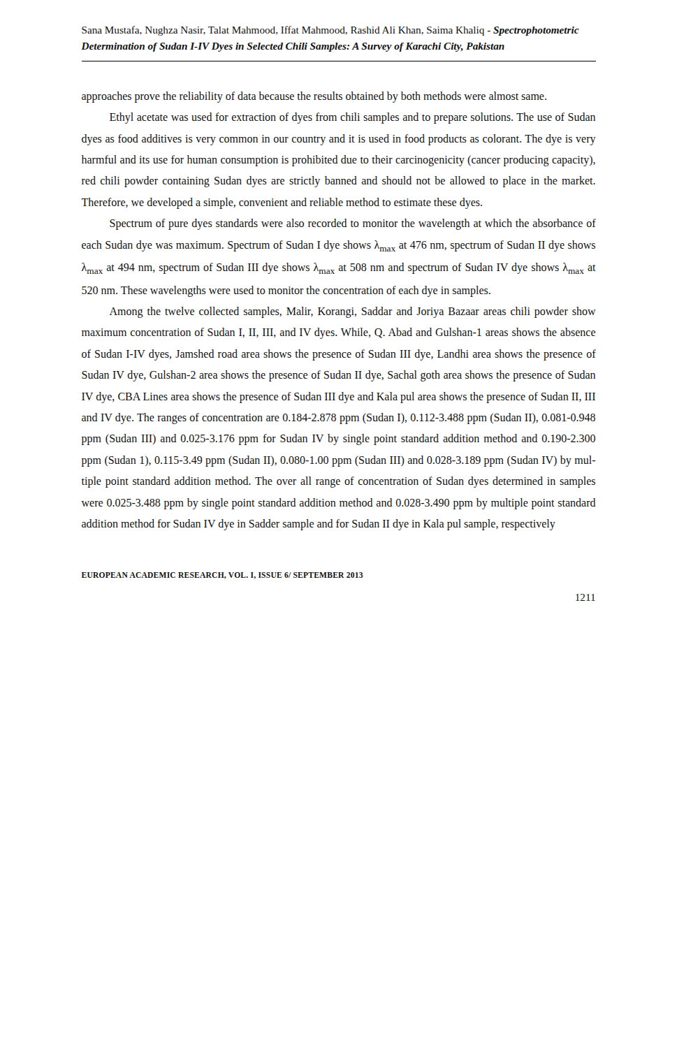Sana Mustafa, Nughza Nasir, Talat Mahmood, Iffat Mahmood, Rashid Ali Khan, Saima Khaliq - Spectrophotometric Determination of Sudan I-IV Dyes in Selected Chili Samples: A Survey of Karachi City, Pakistan
approaches prove the reliability of data because the results obtained by both methods were almost same.
Ethyl acetate was used for extraction of dyes from chili samples and to prepare solutions. The use of Sudan dyes as food additives is very common in our country and it is used in food products as colorant. The dye is very harmful and its use for human consumption is prohibited due to their carcinogenicity (cancer producing capacity), red chili powder containing Sudan dyes are strictly banned and should not be allowed to place in the market. Therefore, we developed a simple, convenient and reliable method to estimate these dyes.
Spectrum of pure dyes standards were also recorded to monitor the wavelength at which the absorbance of each Sudan dye was maximum. Spectrum of Sudan I dye shows λmax at 476 nm, spectrum of Sudan II dye shows λmax at 494 nm, spectrum of Sudan III dye shows λmax at 508 nm and spectrum of Sudan IV dye shows λmax at 520 nm. These wavelengths were used to monitor the concentration of each dye in samples.
Among the twelve collected samples, Malir, Korangi, Saddar and Joriya Bazaar areas chili powder show maximum concentration of Sudan I, II, III, and IV dyes. While, Q. Abad and Gulshan-1 areas shows the absence of Sudan I-IV dyes, Jamshed road area shows the presence of Sudan III dye, Landhi area shows the presence of Sudan IV dye, Gulshan-2 area shows the presence of Sudan II dye, Sachal goth area shows the presence of Sudan IV dye, CBA Lines area shows the presence of Sudan III dye and Kala pul area shows the presence of Sudan II, III and IV dye. The ranges of concentration are 0.184-2.878 ppm (Sudan I), 0.112-3.488 ppm (Sudan II), 0.081-0.948 ppm (Sudan III) and 0.025-3.176 ppm for Sudan IV by single point standard addition method and 0.190-2.300 ppm (Sudan 1), 0.115-3.49 ppm (Sudan II), 0.080-1.00 ppm (Sudan III) and 0.028-3.189 ppm (Sudan IV) by multiple point standard addition method. The over all range of concentration of Sudan dyes determined in samples were 0.025-3.488 ppm by single point standard addition method and 0.028-3.490 ppm by multiple point standard addition method for Sudan IV dye in Sadder sample and for Sudan II dye in Kala pul sample, respectively
European Academic Research, Vol. I, Issue 6/ September 2013
1211